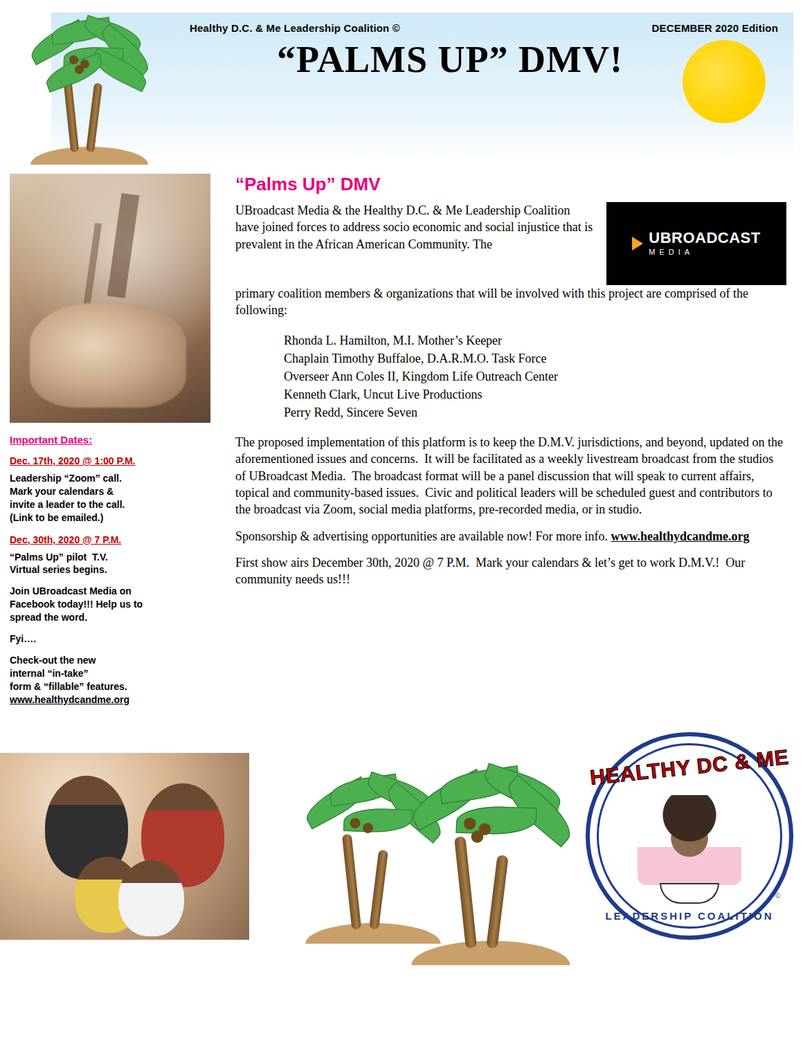Healthy D.C. & Me Leadership Coalition © DECEMBER 2020 Edition
“PALMS UP” DMV!
Important Dates:
Dec. 17th, 2020 @ 1:00 P.M.
Leadership “Zoom” call.
Mark your calendars &
invite a leader to the call.
(Link to be emailed.)
Dec, 30th, 2020 @ 7 P.M.
“Palms Up” pilot T.V.
Virtual series begins.
Join UBroadcast Media on
Facebook today!!! Help us to
spread the word.
Fyi….
Check-out the new
internal “in-take”
form & “fillable” features.
www.healthydcandme.org
“Palms Up” DMV
UBroadcast Media & the Healthy D.C. & Me Leadership Coalition have joined forces to address socio economic and social injustice that is prevalent in the African American Community. The
UBROADCAST
MEDIA
primary coalition members & organizations that will be involved with this project are comprised of the following:
Rhonda L. Hamilton, M.I. Mother’s Keeper
Chaplain Timothy Buffaloe, D.A.R.M.O. Task Force
Overseer Ann Coles II, Kingdom Life Outreach Center
Kenneth Clark, Uncut Live Productions
Perry Redd, Sincere Seven
The proposed implementation of this platform is to keep the D.M.V. jurisdic­tions, and beyond, updated on the aforementioned issues and concerns. It will be facilitated as a weekly livestream broadcast from the studios of UBroadcast Media. The broadcast format will be a panel discussion that will speak to current affairs, topical and community-based issues. Civic and political leaders will be scheduled guest and contributors to the broadcast via Zoom, social media platforms, pre-recorded media, or in studio.
Sponsorship & advertising opportunities are available now! For more info. www.healthydcandme.org
First show airs December 30th, 2020 @ 7 P.M. Mark your calendars & let’s get to work D.M.V.! Our community needs us!!!
HEALTHY DC & ME
LEADERSHIP COALITION
©